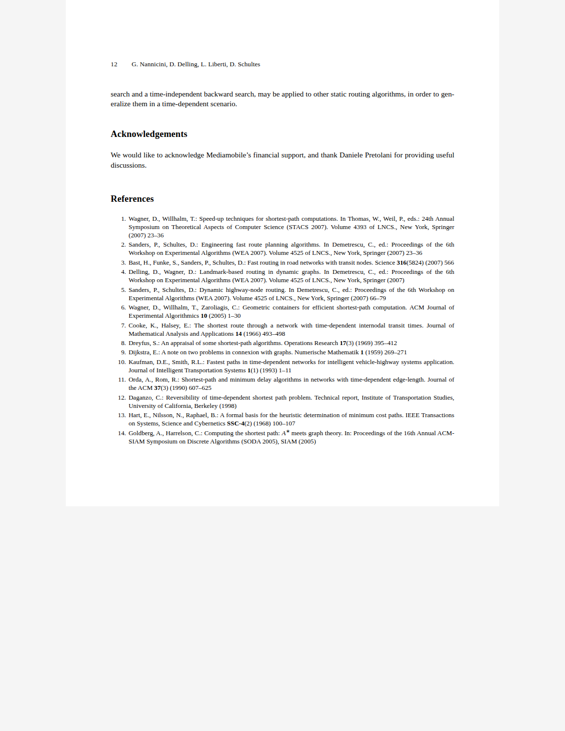12 G. Nannicini, D. Delling, L. Liberti, D. Schultes
search and a time-independent backward search, may be applied to other static routing algorithms, in order to generalize them in a time-dependent scenario.
Acknowledgements
We would like to acknowledge Mediamobile’s financial support, and thank Daniele Pretolani for providing useful discussions.
References
Wagner, D., Willhalm, T.: Speed-up techniques for shortest-path computations. In Thomas, W., Weil, P., eds.: 24th Annual Symposium on Theoretical Aspects of Computer Science (STACS 2007). Volume 4393 of LNCS., New York, Springer (2007) 23–36
Sanders, P., Schultes, D.: Engineering fast route planning algorithms. In Demetrescu, C., ed.: Proceedings of the 6th Workshop on Experimental Algorithms (WEA 2007). Volume 4525 of LNCS., New York, Springer (2007) 23–36
Bast, H., Funke, S., Sanders, P., Schultes, D.: Fast routing in road networks with transit nodes. Science 316(5824) (2007) 566
Delling, D., Wagner, D.: Landmark-based routing in dynamic graphs. In Demetrescu, C., ed.: Proceedings of the 6th Workshop on Experimental Algorithms (WEA 2007). Volume 4525 of LNCS., New York, Springer (2007)
Sanders, P., Schultes, D.: Dynamic highway-node routing. In Demetrescu, C., ed.: Proceedings of the 6th Workshop on Experimental Algorithms (WEA 2007). Volume 4525 of LNCS., New York, Springer (2007) 66–79
Wagner, D., Willhalm, T., Zaroliagis, C.: Geometric containers for efficient shortest-path computation. ACM Journal of Experimental Algorithmics 10 (2005) 1–30
Cooke, K., Halsey, E.: The shortest route through a network with time-dependent internodal transit times. Journal of Mathematical Analysis and Applications 14 (1966) 493–498
Dreyfus, S.: An appraisal of some shortest-path algorithms. Operations Research 17(3) (1969) 395–412
Dijkstra, E.: A note on two problems in connexion with graphs. Numerische Mathematik 1 (1959) 269–271
Kaufman, D.E., Smith, R.L.: Fastest paths in time-dependent networks for intelligent vehicle-highway systems application. Journal of Intelligent Transportation Systems 1(1) (1993) 1–11
Orda, A., Rom, R.: Shortest-path and minimum delay algorithms in networks with time-dependent edge-length. Journal of the ACM 37(3) (1990) 607–625
Daganzo, C.: Reversibility of time-dependent shortest path problem. Technical report, Institute of Transportation Studies, University of California, Berkeley (1998)
Hart, E., Nilsson, N., Raphael, B.: A formal basis for the heuristic determination of minimum cost paths. IEEE Transactions on Systems, Science and Cybernetics SSC-4(2) (1968) 100–107
Goldberg, A., Harrelson, C.: Computing the shortest path: A∗ meets graph theory. In: Proceedings of the 16th Annual ACM-SIAM Symposium on Discrete Algorithms (SODA 2005), SIAM (2005)